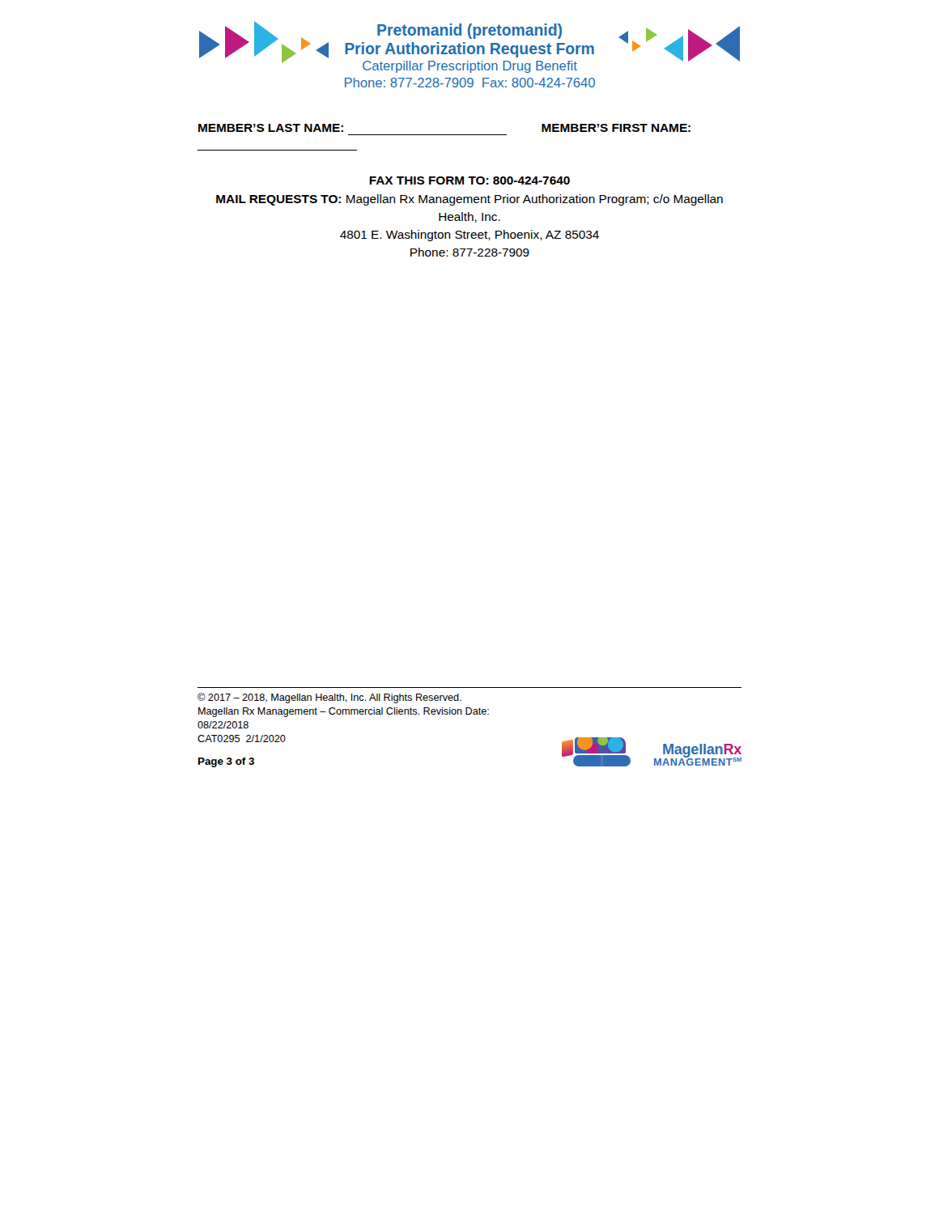Pretomanid (pretomanid)
Prior Authorization Request Form
Caterpillar Prescription Drug Benefit
Phone: 877-228-7909 Fax: 800-424-7640
MEMBER’S LAST NAME: MEMBER’S FIRST NAME:
FAX THIS FORM TO: 800-424-7640 MAIL REQUESTS TO: Magellan Rx Management Prior Authorization Program; c/o Magellan Health, Inc. 4801 E. Washington Street, Phoenix, AZ 85034 Phone: 877-228-7909
© 2017 – 2018, Magellan Health, Inc. All Rights Reserved.
Magellan Rx Management – Commercial Clients. Revision Date: 08/22/2018
CAT0295 2/1/2020
Page 3 of 3
MagellanRx
MANAGEMENTSM